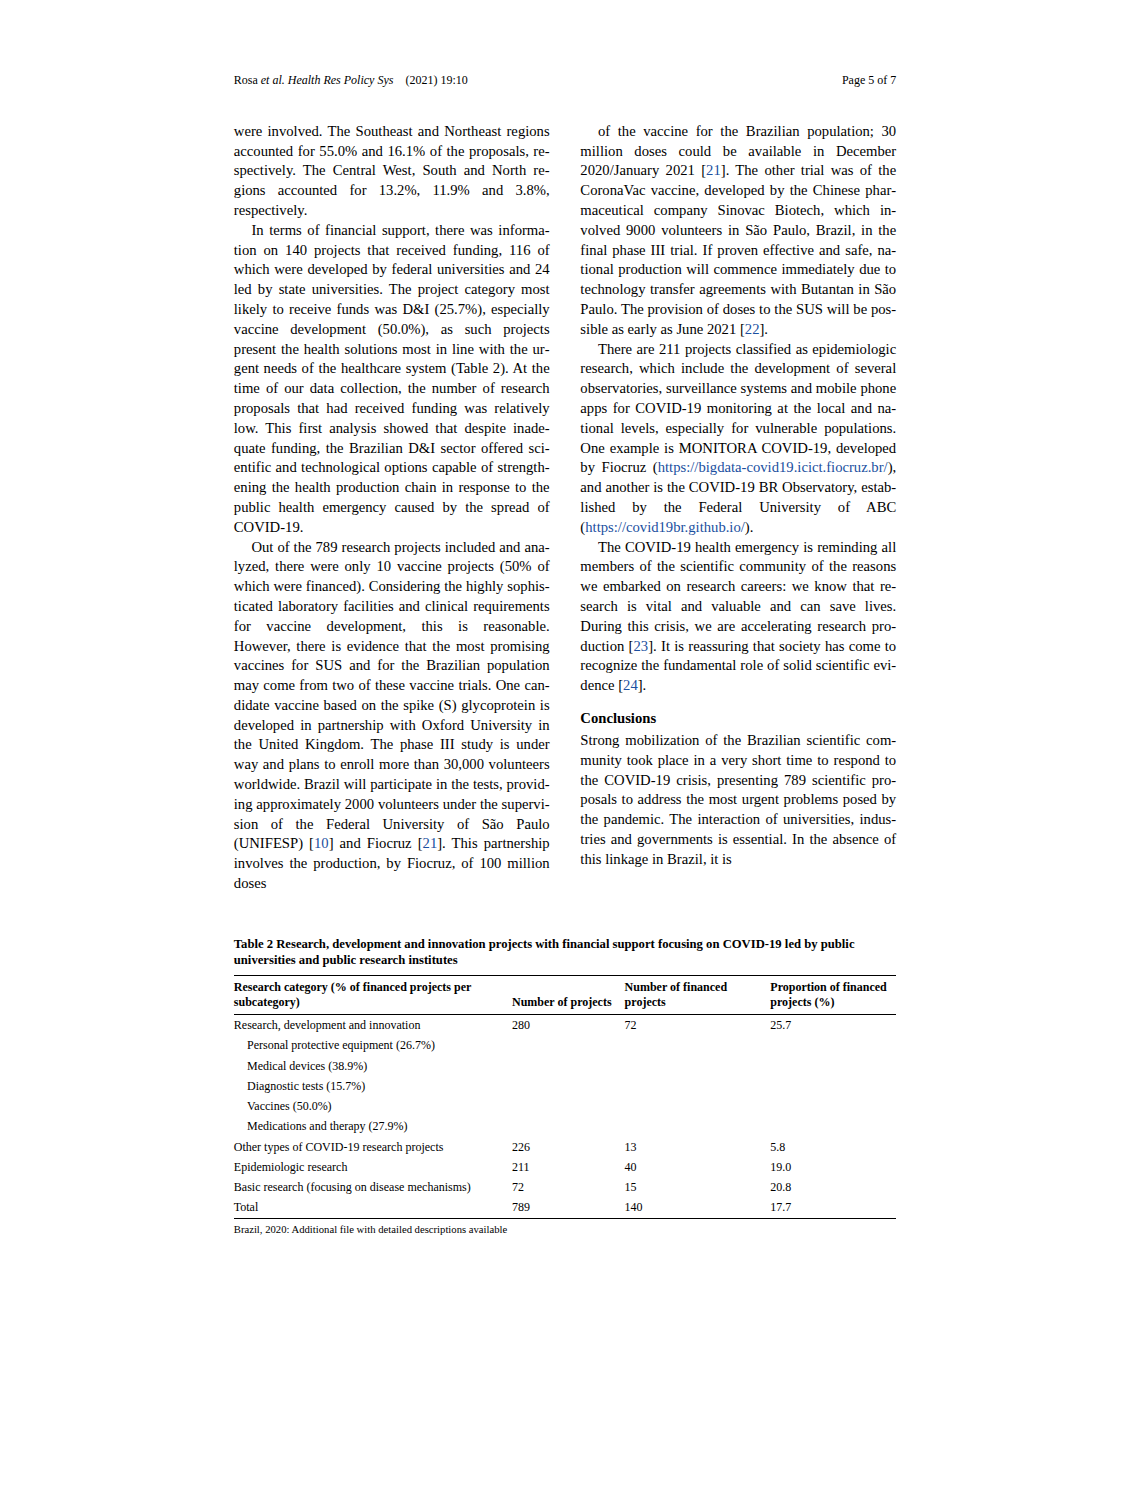Rosa et al. Health Res Policy Sys (2021) 19:10
Page 5 of 7
were involved. The Southeast and Northeast regions accounted for 55.0% and 16.1% of the proposals, respectively. The Central West, South and North regions accounted for 13.2%, 11.9% and 3.8%, respectively.
In terms of financial support, there was information on 140 projects that received funding, 116 of which were developed by federal universities and 24 led by state universities. The project category most likely to receive funds was D&I (25.7%), especially vaccine development (50.0%), as such projects present the health solutions most in line with the urgent needs of the healthcare system (Table 2). At the time of our data collection, the number of research proposals that had received funding was relatively low. This first analysis showed that despite inadequate funding, the Brazilian D&I sector offered scientific and technological options capable of strengthening the health production chain in response to the public health emergency caused by the spread of COVID-19.
Out of the 789 research projects included and analyzed, there were only 10 vaccine projects (50% of which were financed). Considering the highly sophisticated laboratory facilities and clinical requirements for vaccine development, this is reasonable. However, there is evidence that the most promising vaccines for SUS and for the Brazilian population may come from two of these vaccine trials. One candidate vaccine based on the spike (S) glycoprotein is developed in partnership with Oxford University in the United Kingdom. The phase III study is under way and plans to enroll more than 30,000 volunteers worldwide. Brazil will participate in the tests, providing approximately 2000 volunteers under the supervision of the Federal University of São Paulo (UNIFESP) [10] and Fiocruz [21]. This partnership involves the production, by Fiocruz, of 100 million doses
of the vaccine for the Brazilian population; 30 million doses could be available in December 2020/January 2021 [21]. The other trial was of the CoronaVac vaccine, developed by the Chinese pharmaceutical company Sinovac Biotech, which involved 9000 volunteers in São Paulo, Brazil, in the final phase III trial. If proven effective and safe, national production will commence immediately due to technology transfer agreements with Butantan in São Paulo. The provision of doses to the SUS will be possible as early as June 2021 [22].
There are 211 projects classified as epidemiologic research, which include the development of several observatories, surveillance systems and mobile phone apps for COVID-19 monitoring at the local and national levels, especially for vulnerable populations. One example is MONITORA COVID-19, developed by Fiocruz (https://bigdata-covid19.icict.fiocruz.br/), and another is the COVID-19 BR Observatory, established by the Federal University of ABC (https://covid19br.github.io/).
The COVID-19 health emergency is reminding all members of the scientific community of the reasons we embarked on research careers: we know that research is vital and valuable and can save lives. During this crisis, we are accelerating research production [23]. It is reassuring that society has come to recognize the fundamental role of solid scientific evidence [24].
Conclusions
Strong mobilization of the Brazilian scientific community took place in a very short time to respond to the COVID-19 crisis, presenting 789 scientific proposals to address the most urgent problems posed by the pandemic. The interaction of universities, industries and governments is essential. In the absence of this linkage in Brazil, it is
Table 2 Research, development and innovation projects with financial support focusing on COVID-19 led by public universities and public research institutes
| Research category (% of financed projects per subcategory) | Number of projects | Number of financed projects | Proportion of financed projects (%) |
| --- | --- | --- | --- |
| Research, development and innovation | 280 | 72 | 25.7 |
| Personal protective equipment (26.7%) | | | |
| Medical devices (38.9%) | | | |
| Diagnostic tests (15.7%) | | | |
| Vaccines (50.0%) | | | |
| Medications and therapy (27.9%) | | | |
| Other types of COVID-19 research projects | 226 | 13 | 5.8 |
| Epidemiologic research | 211 | 40 | 19.0 |
| Basic research (focusing on disease mechanisms) | 72 | 15 | 20.8 |
| Total | 789 | 140 | 17.7 |
Brazil, 2020: Additional file with detailed descriptions available